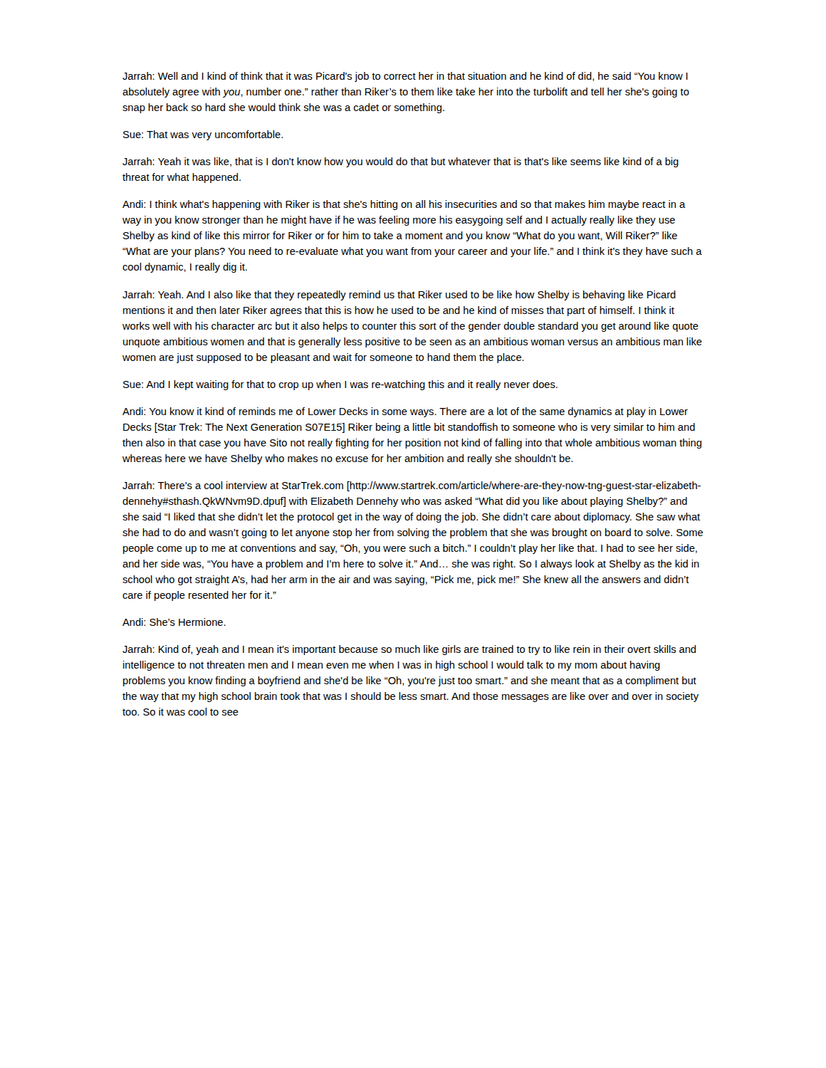Jarrah: Well and I kind of think that it was Picard's job to correct her in that situation and he kind of did, he said “You know I absolutely agree with you, number one.” rather than Riker’s to them like take her into the turbolift and tell her she's going to snap her back so hard she would think she was a cadet or something.
Sue: That was very uncomfortable.
Jarrah: Yeah it was like, that is I don't know how you would do that but whatever that is that's like seems like kind of a big threat for what happened.
Andi: I think what's happening with Riker is that she's hitting on all his insecurities and so that makes him maybe react in a way in you know stronger than he might have if he was feeling more his easygoing self and I actually really like they use Shelby as kind of like this mirror for Riker or for him to take a moment and you know “What do you want, Will Riker?” like “What are your plans? You need to re-evaluate what you want from your career and your life.” and I think it's they have such a cool dynamic, I really dig it.
Jarrah: Yeah. And I also like that they repeatedly remind us that Riker used to be like how Shelby is behaving like Picard mentions it and then later Riker agrees that this is how he used to be and he kind of misses that part of himself. I think it works well with his character arc but it also helps to counter this sort of the gender double standard you get around like quote unquote ambitious women and that is generally less positive to be seen as an ambitious woman versus an ambitious man like women are just supposed to be pleasant and wait for someone to hand them the place.
Sue: And I kept waiting for that to crop up when I was re-watching this and it really never does.
Andi: You know it kind of reminds me of Lower Decks in some ways. There are a lot of the same dynamics at play in Lower Decks [Star Trek: The Next Generation S07E15] Riker being a little bit standoffish to someone who is very similar to him and then also in that case you have Sito not really fighting for her position not kind of falling into that whole ambitious woman thing whereas here we have Shelby who makes no excuse for her ambition and really she shouldn't be.
Jarrah: There's a cool interview at StarTrek.com [http://www.startrek.com/article/where-are-they-now-tng-guest-star-elizabeth-dennehy#sthash.QkWNvm9D.dpuf] with Elizabeth Dennehy who was asked “What did you like about playing Shelby?” and she said “I liked that she didn’t let the protocol get in the way of doing the job. She didn’t care about diplomacy. She saw what she had to do and wasn’t going to let anyone stop her from solving the problem that she was brought on board to solve. Some people come up to me at conventions and say, “Oh, you were such a bitch.” I couldn’t play her like that. I had to see her side, and her side was, “You have a problem and I’m here to solve it.” And… she was right. So I always look at Shelby as the kid in school who got straight A’s, had her arm in the air and was saying, “Pick me, pick me!” She knew all the answers and didn’t care if people resented her for it.”
Andi: She’s Hermione.
Jarrah: Kind of, yeah and I mean it's important because so much like girls are trained to try to like rein in their overt skills and intelligence to not threaten men and I mean even me when I was in high school I would talk to my mom about having problems you know finding a boyfriend and she'd be like “Oh, you're just too smart.” and she meant that as a compliment but the way that my high school brain took that was I should be less smart. And those messages are like over and over in society too. So it was cool to see